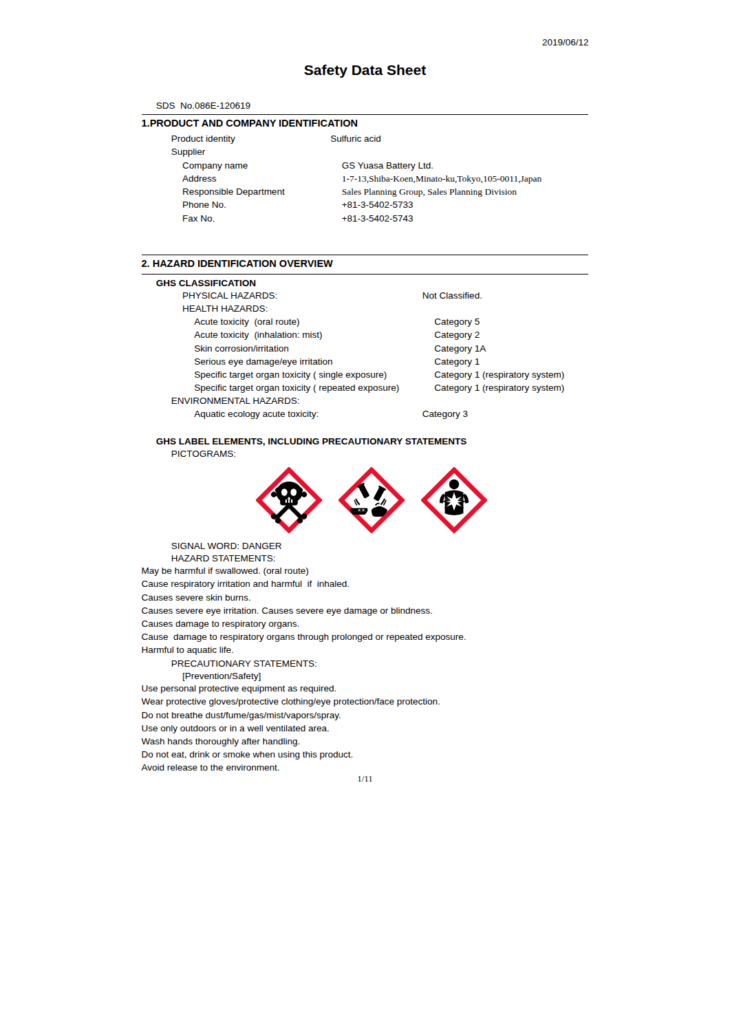2019/06/12
Safety Data Sheet
SDS No.086E-120619
1.PRODUCT AND COMPANY IDENTIFICATION
| Product identity | Sulfuric acid |
| Supplier | |
| Company name | GS Yuasa Battery Ltd. |
| Address | 1-7-13,Shiba-Koen,Minato-ku,Tokyo,105-0011,Japan |
| Responsible Department | Sales Planning Group, Sales Planning Division |
| Phone No. | +81-3-5402-5733 |
| Fax No. | +81-3-5402-5743 |
2. HAZARD IDENTIFICATION OVERVIEW
GHS CLASSIFICATION
| PHYSICAL HAZARDS: | Not Classified. |
| HEALTH HAZARDS: | |
| Acute toxicity (oral route) | Category 5 |
| Acute toxicity (inhalation: mist) | Category 2 |
| Skin corrosion/irritation | Category 1A |
| Serious eye damage/eye irritation | Category 1 |
| Specific target organ toxicity ( single exposure) | Category 1 (respiratory system) |
| Specific target organ toxicity ( repeated exposure) | Category 1 (respiratory system) |
ENVIRONMENTAL HAZARDS:
| Aquatic ecology acute toxicity: | Category 3 |
GHS LABEL ELEMENTS, INCLUDING PRECAUTIONARY STATEMENTS
PICTOGRAMS:
SIGNAL WORD: DANGER
HAZARD STATEMENTS:
May be harmful if swallowed. (oral route)
Cause respiratory irritation and harmful if inhaled.
Causes severe skin burns.
Causes severe eye irritation. Causes severe eye damage or blindness.
Causes damage to respiratory organs.
Cause damage to respiratory organs through prolonged or repeated exposure.
Harmful to aquatic life.
PRECAUTIONARY STATEMENTS:
[Prevention/Safety]
Use personal protective equipment as required.
Wear protective gloves/protective clothing/eye protection/face protection.
Do not breathe dust/fume/gas/mist/vapors/spray.
Use only outdoors or in a well ventilated area.
Wash hands thoroughly after handling.
Do not eat, drink or smoke when using this product.
Avoid release to the environment.
1/11